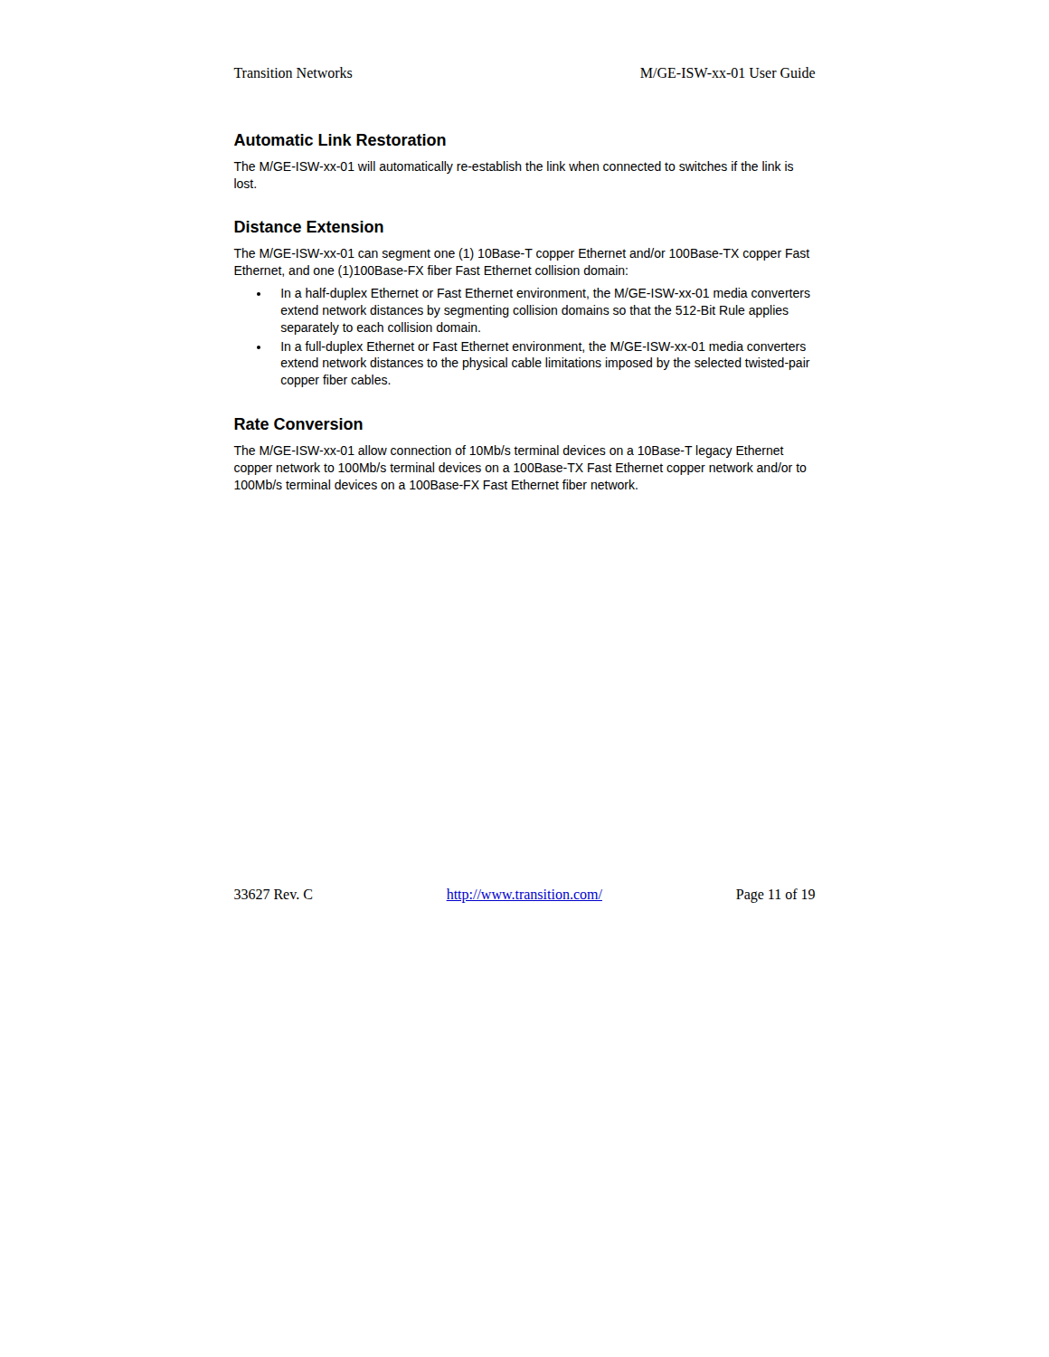Transition Networks
M/GE-ISW-xx-01 User Guide
Automatic Link Restoration
The M/GE-ISW-xx-01 will automatically re-establish the link when connected to switches if the link is lost.
Distance Extension
The M/GE-ISW-xx-01 can segment one (1) 10Base-T copper Ethernet and/or 100Base-TX copper Fast Ethernet, and one (1)100Base-FX fiber Fast Ethernet collision domain:
In a half-duplex Ethernet or Fast Ethernet environment, the M/GE-ISW-xx-01 media converters extend network distances by segmenting collision domains so that the 512-Bit Rule applies separately to each collision domain.
In a full-duplex Ethernet or Fast Ethernet environment, the M/GE-ISW-xx-01 media converters extend network distances to the physical cable limitations imposed by the selected twisted-pair copper fiber cables.
Rate Conversion
The M/GE-ISW-xx-01 allow connection of 10Mb/s terminal devices on a 10Base-T legacy Ethernet copper network to 100Mb/s terminal devices on a 100Base-TX Fast Ethernet copper network and/or to 100Mb/s terminal devices on a 100Base-FX Fast Ethernet fiber network.
33627 Rev. C
http://www.transition.com/
Page 11 of 19